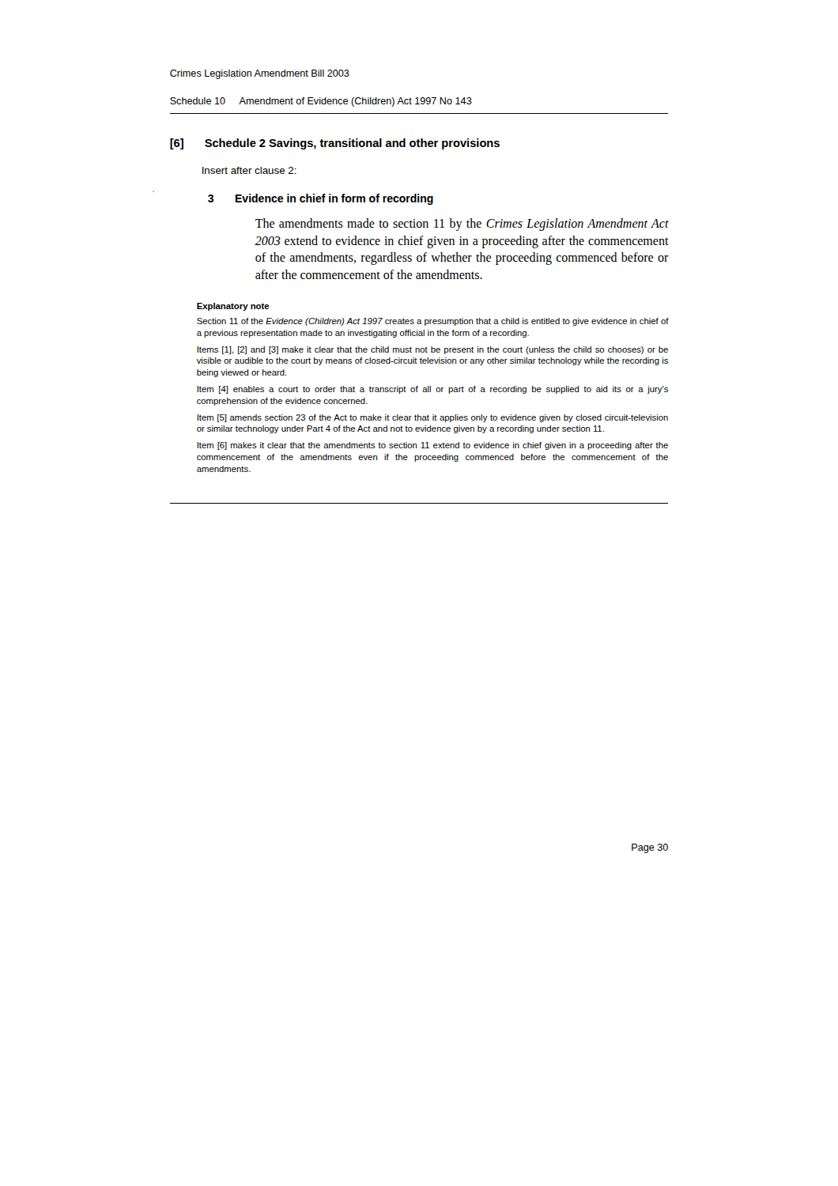Crimes Legislation Amendment Bill 2003
Schedule 10 Amendment of Evidence (Children) Act 1997 No 143
.
[6] Schedule 2 Savings, transitional and other provisions
Insert after clause 2:
3
Evidence in chief in form of recording
The amendments made to section 11 by the Crimes Legislation Amendment Act 2003 extend to evidence in chief given in a proceeding after the commencement of the amendments, regardless of whether the proceeding commenced before or after the commencement of the amendments.
Explanatory note
Section 11 of the Evidence (Children) Act 1997 creates a presumption that a child is entitled to give evidence in chief of a previous representation made to an investigating official in the form of a recording.
Items [1], [2] and [3] make it clear that the child must not be present in the court (unless the child so chooses) or be visible or audible to the court by means of closed-circuit television or any other similar technology while the recording is being viewed or heard.
Item [4] enables a court to order that a transcript of all or part of a recording be supplied to aid its or a jury's comprehension of the evidence concerned.
Item [5] amends section 23 of the Act to make it clear that it applies only to evidence given by closed circuit-television or similar technology under Part 4 of the Act and not to evidence given by a recording under section 11.
Item [6] makes it clear that the amendments to section 11 extend to evidence in chief given in a proceeding after the commencement of the amendments even if the proceeding commenced before the commencement of the amendments.
Page 30